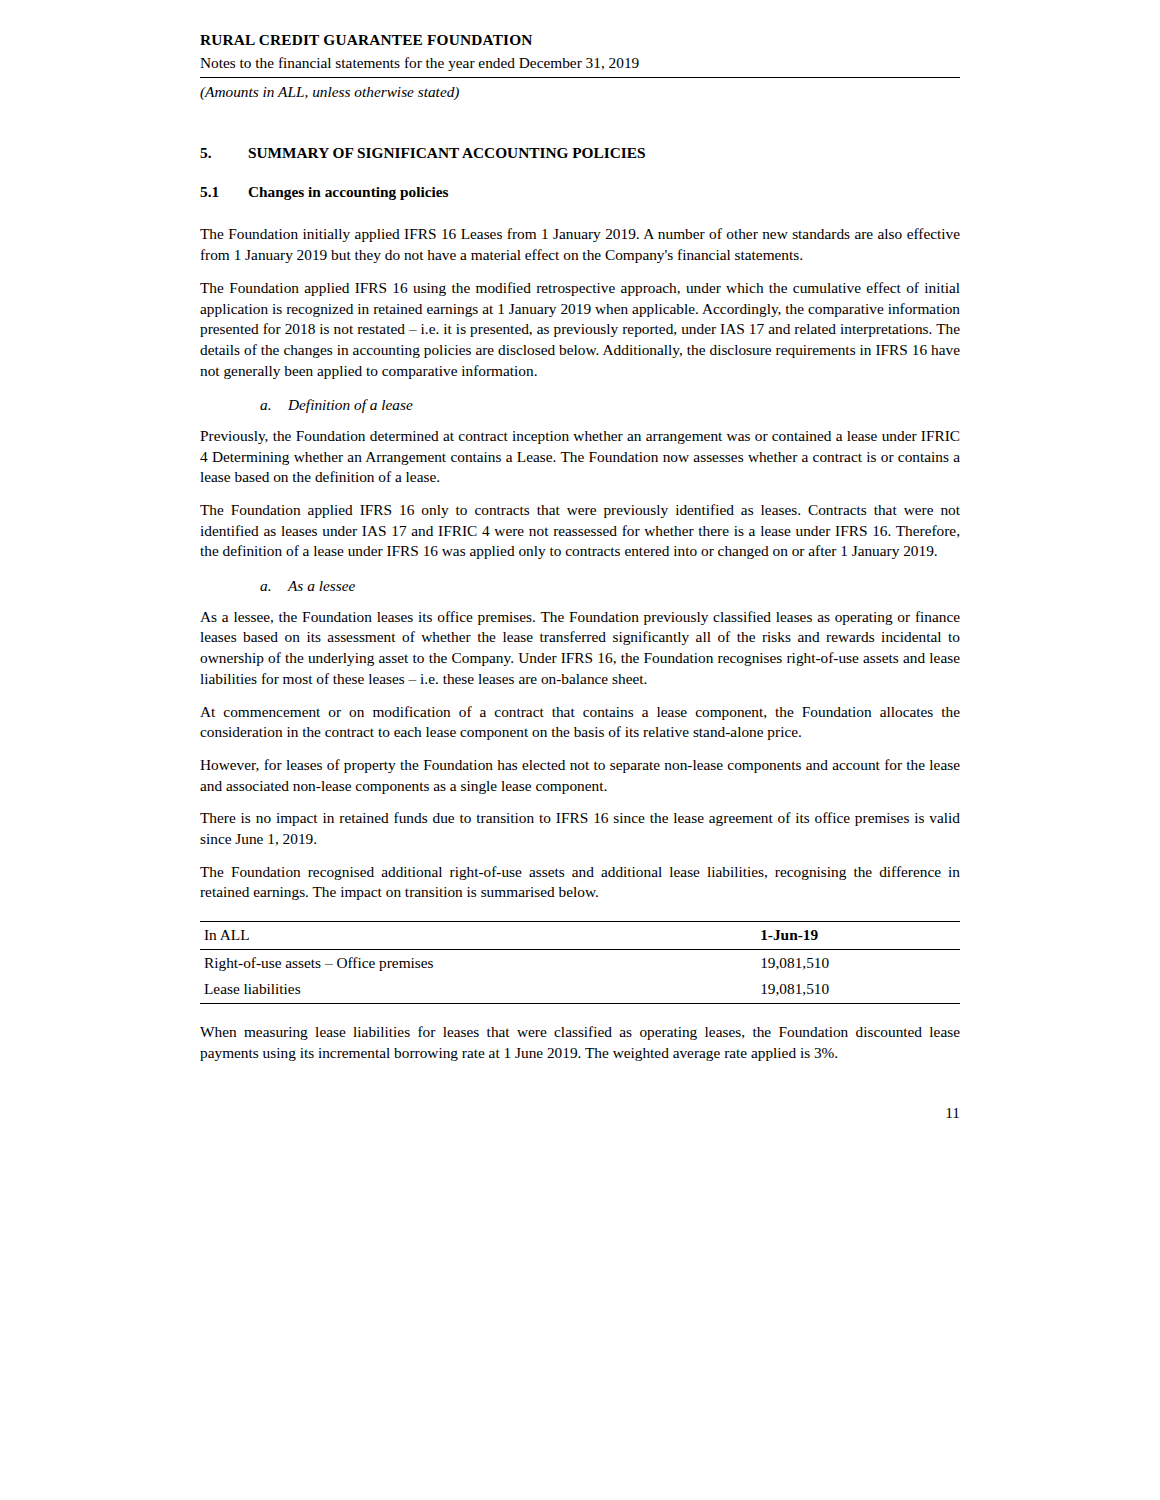RURAL CREDIT GUARANTEE FOUNDATION
Notes to the financial statements for the year ended December 31, 2019
(Amounts in ALL, unless otherwise stated)
5. SUMMARY OF SIGNIFICANT ACCOUNTING POLICIES
5.1 Changes in accounting policies
The Foundation initially applied IFRS 16 Leases from 1 January 2019. A number of other new standards are also effective from 1 January 2019 but they do not have a material effect on the Company's financial statements.
The Foundation applied IFRS 16 using the modified retrospective approach, under which the cumulative effect of initial application is recognized in retained earnings at 1 January 2019 when applicable. Accordingly, the comparative information presented for 2018 is not restated – i.e. it is presented, as previously reported, under IAS 17 and related interpretations. The details of the changes in accounting policies are disclosed below. Additionally, the disclosure requirements in IFRS 16 have not generally been applied to comparative information.
a. Definition of a lease
Previously, the Foundation determined at contract inception whether an arrangement was or contained a lease under IFRIC 4 Determining whether an Arrangement contains a Lease. The Foundation now assesses whether a contract is or contains a lease based on the definition of a lease.
The Foundation applied IFRS 16 only to contracts that were previously identified as leases. Contracts that were not identified as leases under IAS 17 and IFRIC 4 were not reassessed for whether there is a lease under IFRS 16. Therefore, the definition of a lease under IFRS 16 was applied only to contracts entered into or changed on or after 1 January 2019.
a. As a lessee
As a lessee, the Foundation leases its office premises. The Foundation previously classified leases as operating or finance leases based on its assessment of whether the lease transferred significantly all of the risks and rewards incidental to ownership of the underlying asset to the Company. Under IFRS 16, the Foundation recognises right-of-use assets and lease liabilities for most of these leases – i.e. these leases are on-balance sheet.
At commencement or on modification of a contract that contains a lease component, the Foundation allocates the consideration in the contract to each lease component on the basis of its relative stand-alone price.
However, for leases of property the Foundation has elected not to separate non-lease components and account for the lease and associated non-lease components as a single lease component.
There is no impact in retained funds due to transition to IFRS 16 since the lease agreement of its office premises is valid since June 1, 2019.
The Foundation recognised additional right-of-use assets and additional lease liabilities, recognising the difference in retained earnings. The impact on transition is summarised below.
| In ALL | 1-Jun-19 |
| --- | --- |
| Right-of-use assets – Office premises | 19,081,510 |
| Lease liabilities | 19,081,510 |
When measuring lease liabilities for leases that were classified as operating leases, the Foundation discounted lease payments using its incremental borrowing rate at 1 June 2019. The weighted average rate applied is 3%.
11